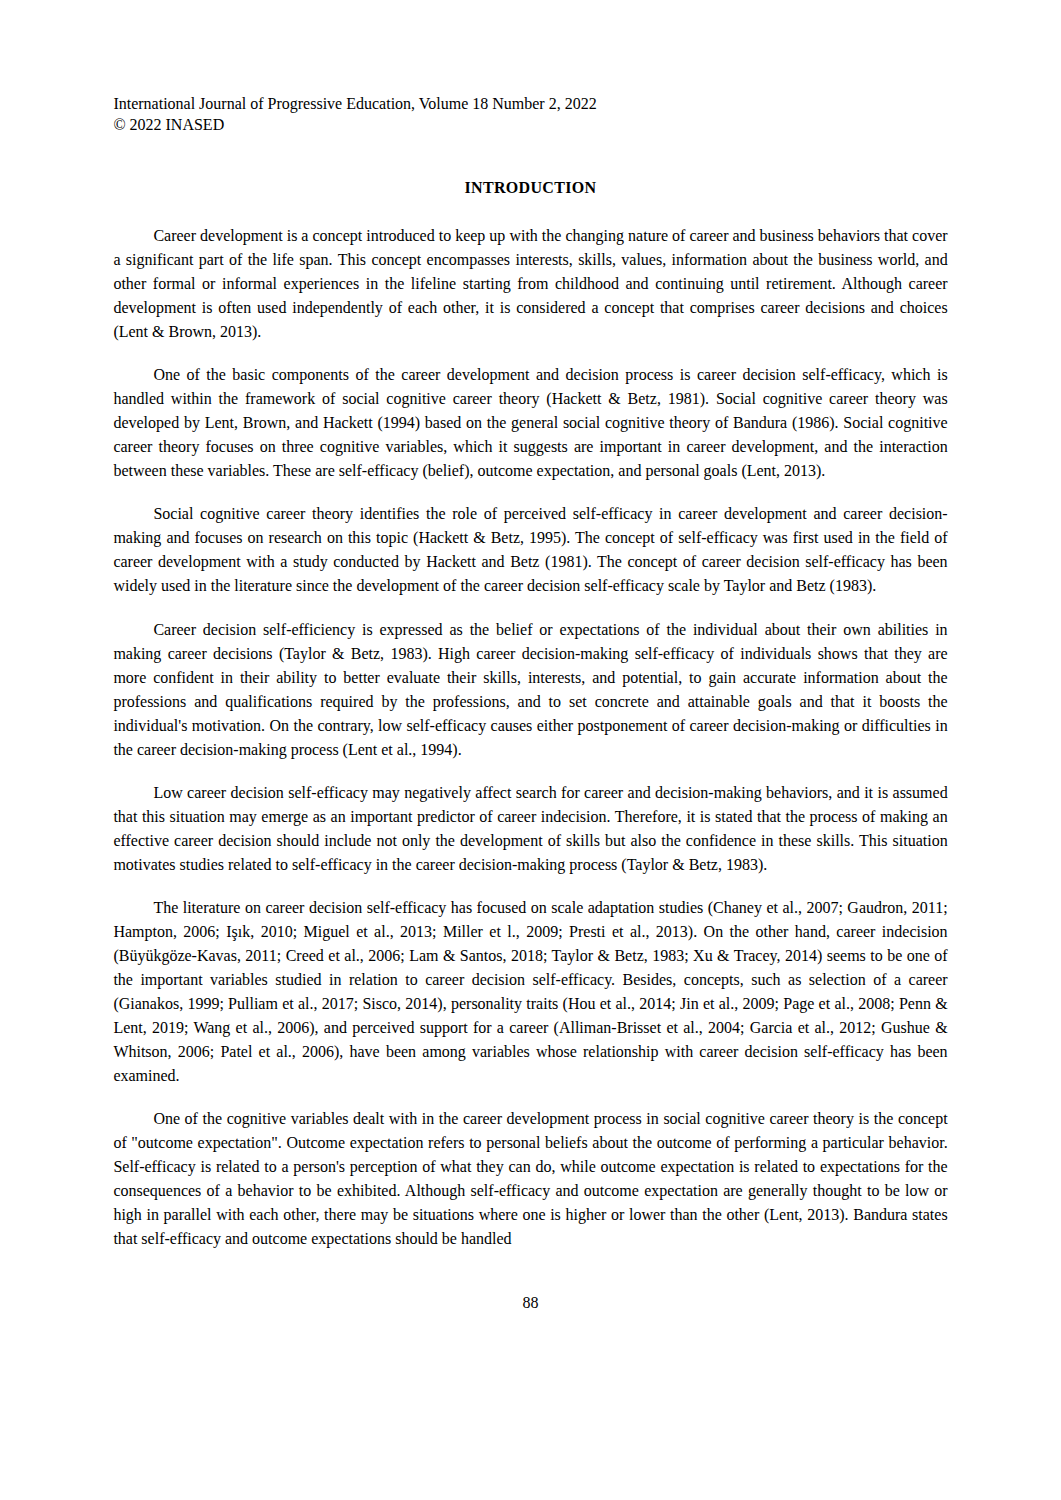International Journal of Progressive Education, Volume 18 Number 2, 2022
© 2022 INASED
INTRODUCTION
Career development is a concept introduced to keep up with the changing nature of career and business behaviors that cover a significant part of the life span. This concept encompasses interests, skills, values, information about the business world, and other formal or informal experiences in the lifeline starting from childhood and continuing until retirement. Although career development is often used independently of each other, it is considered a concept that comprises career decisions and choices (Lent & Brown, 2013).
One of the basic components of the career development and decision process is career decision self-efficacy, which is handled within the framework of social cognitive career theory (Hackett & Betz, 1981). Social cognitive career theory was developed by Lent, Brown, and Hackett (1994) based on the general social cognitive theory of Bandura (1986). Social cognitive career theory focuses on three cognitive variables, which it suggests are important in career development, and the interaction between these variables. These are self-efficacy (belief), outcome expectation, and personal goals (Lent, 2013).
Social cognitive career theory identifies the role of perceived self-efficacy in career development and career decision-making and focuses on research on this topic (Hackett & Betz, 1995). The concept of self-efficacy was first used in the field of career development with a study conducted by Hackett and Betz (1981). The concept of career decision self-efficacy has been widely used in the literature since the development of the career decision self-efficacy scale by Taylor and Betz (1983).
Career decision self-efficiency is expressed as the belief or expectations of the individual about their own abilities in making career decisions (Taylor & Betz, 1983). High career decision-making self-efficacy of individuals shows that they are more confident in their ability to better evaluate their skills, interests, and potential, to gain accurate information about the professions and qualifications required by the professions, and to set concrete and attainable goals and that it boosts the individual's motivation. On the contrary, low self-efficacy causes either postponement of career decision-making or difficulties in the career decision-making process (Lent et al., 1994).
Low career decision self-efficacy may negatively affect search for career and decision-making behaviors, and it is assumed that this situation may emerge as an important predictor of career indecision. Therefore, it is stated that the process of making an effective career decision should include not only the development of skills but also the confidence in these skills. This situation motivates studies related to self-efficacy in the career decision-making process (Taylor & Betz, 1983).
The literature on career decision self-efficacy has focused on scale adaptation studies (Chaney et al., 2007; Gaudron, 2011; Hampton, 2006; Işık, 2010; Miguel et al., 2013; Miller et l., 2009; Presti et al., 2013). On the other hand, career indecision (Büyükgöze-Kavas, 2011; Creed et al., 2006; Lam & Santos, 2018; Taylor & Betz, 1983; Xu & Tracey, 2014) seems to be one of the important variables studied in relation to career decision self-efficacy. Besides, concepts, such as selection of a career (Gianakos, 1999; Pulliam et al., 2017; Sisco, 2014), personality traits (Hou et al., 2014; Jin et al., 2009; Page et al., 2008; Penn & Lent, 2019; Wang et al., 2006), and perceived support for a career (Alliman-Brisset et al., 2004; Garcia et al., 2012; Gushue & Whitson, 2006; Patel et al., 2006), have been among variables whose relationship with career decision self-efficacy has been examined.
One of the cognitive variables dealt with in the career development process in social cognitive career theory is the concept of "outcome expectation". Outcome expectation refers to personal beliefs about the outcome of performing a particular behavior. Self-efficacy is related to a person's perception of what they can do, while outcome expectation is related to expectations for the consequences of a behavior to be exhibited. Although self-efficacy and outcome expectation are generally thought to be low or high in parallel with each other, there may be situations where one is higher or lower than the other (Lent, 2013). Bandura states that self-efficacy and outcome expectations should be handled
88